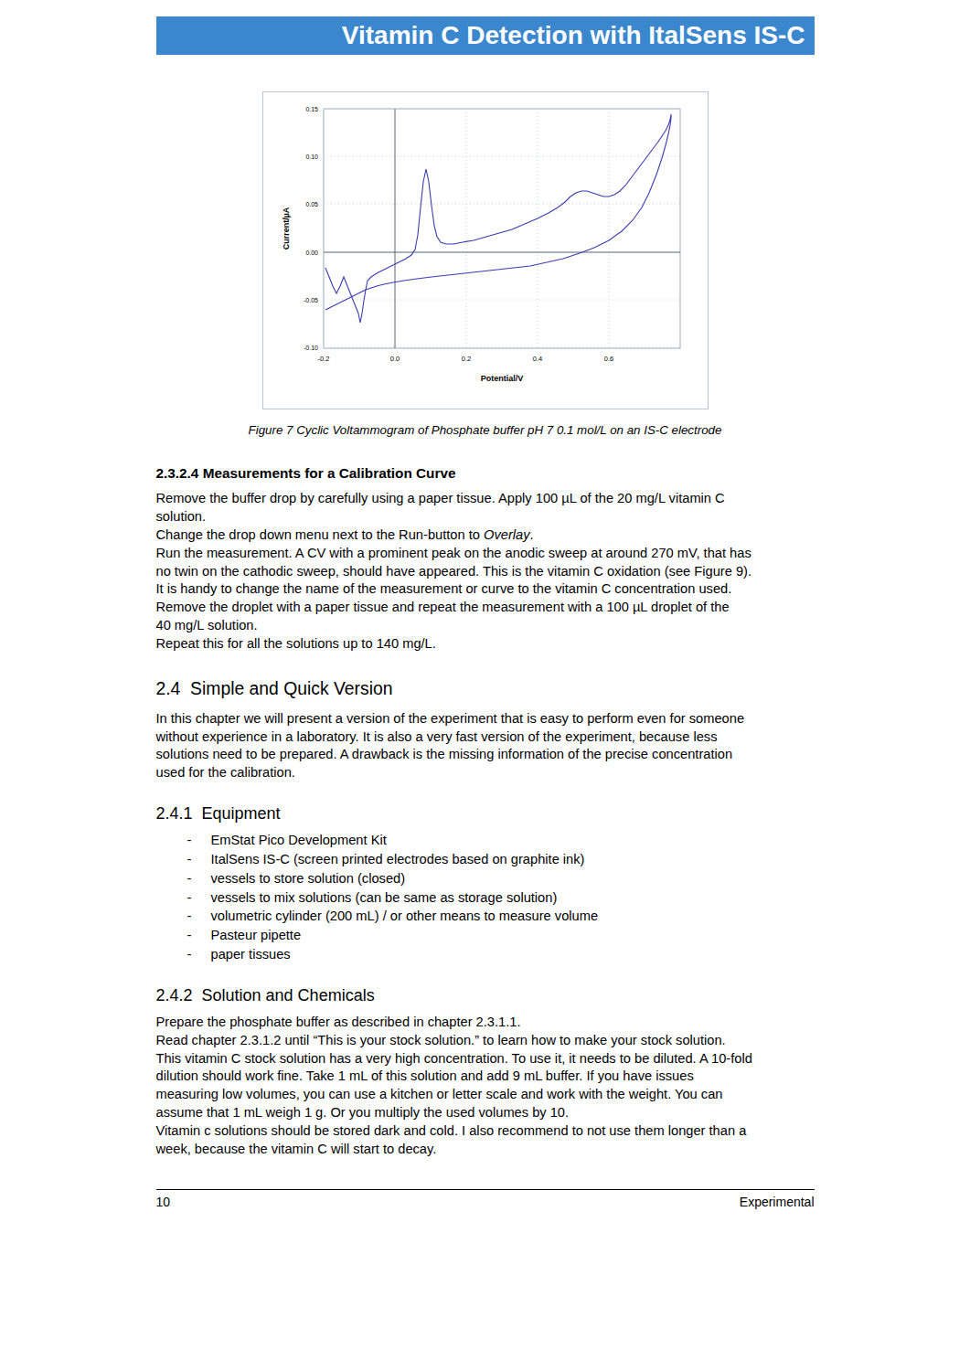Vitamin C Detection with ItalSens IS-C
0.15 0.10 0.05 0.00 -0.05 -0.10 -0.2 0.0 0.2 0.4 0.6 Potential/V Current/µA
Figure 7 Cyclic Voltammogram of Phosphate buffer pH 7 0.1 mol/L on an IS-C electrode
2.3.2.4 Measurements for a Calibration Curve
Remove the buffer drop by carefully using a paper tissue. Apply 100 µL of the 20 mg/L vitamin C
solution.
Change the drop down menu next to the Run-button to Overlay.
Run the measurement. A CV with a prominent peak on the anodic sweep at around 270 mV, that has
no twin on the cathodic sweep, should have appeared. This is the vitamin C oxidation (see Figure 9).
It is handy to change the name of the measurement or curve to the vitamin C concentration used.
Remove the droplet with a paper tissue and repeat the measurement with a 100 µL droplet of the
40 mg/L solution.
Repeat this for all the solutions up to 140 mg/L.
2.4 Simple and Quick Version
In this chapter we will present a version of the experiment that is easy to perform even for someone
without experience in a laboratory. It is also a very fast version of the experiment, because less
solutions need to be prepared. A drawback is the missing information of the precise concentration
used for the calibration.
2.4.1 Equipment
EmStat Pico Development Kit
ItalSens IS-C (screen printed electrodes based on graphite ink)
vessels to store solution (closed)
vessels to mix solutions (can be same as storage solution)
volumetric cylinder (200 mL) / or other means to measure volume
Pasteur pipette
paper tissues
2.4.2 Solution and Chemicals
Prepare the phosphate buffer as described in chapter 2.3.1.1.
Read chapter 2.3.1.2 until “This is your stock solution.” to learn how to make your stock solution.
This vitamin C stock solution has a very high concentration. To use it, it needs to be diluted. A 10-fold
dilution should work fine. Take 1 mL of this solution and add 9 mL buffer. If you have issues
measuring low volumes, you can use a kitchen or letter scale and work with the weight. You can
assume that 1 mL weigh 1 g. Or you multiply the used volumes by 10.
Vitamin c solutions should be stored dark and cold. I also recommend to not use them longer than a
week, because the vitamin C will start to decay.
10
Experimental